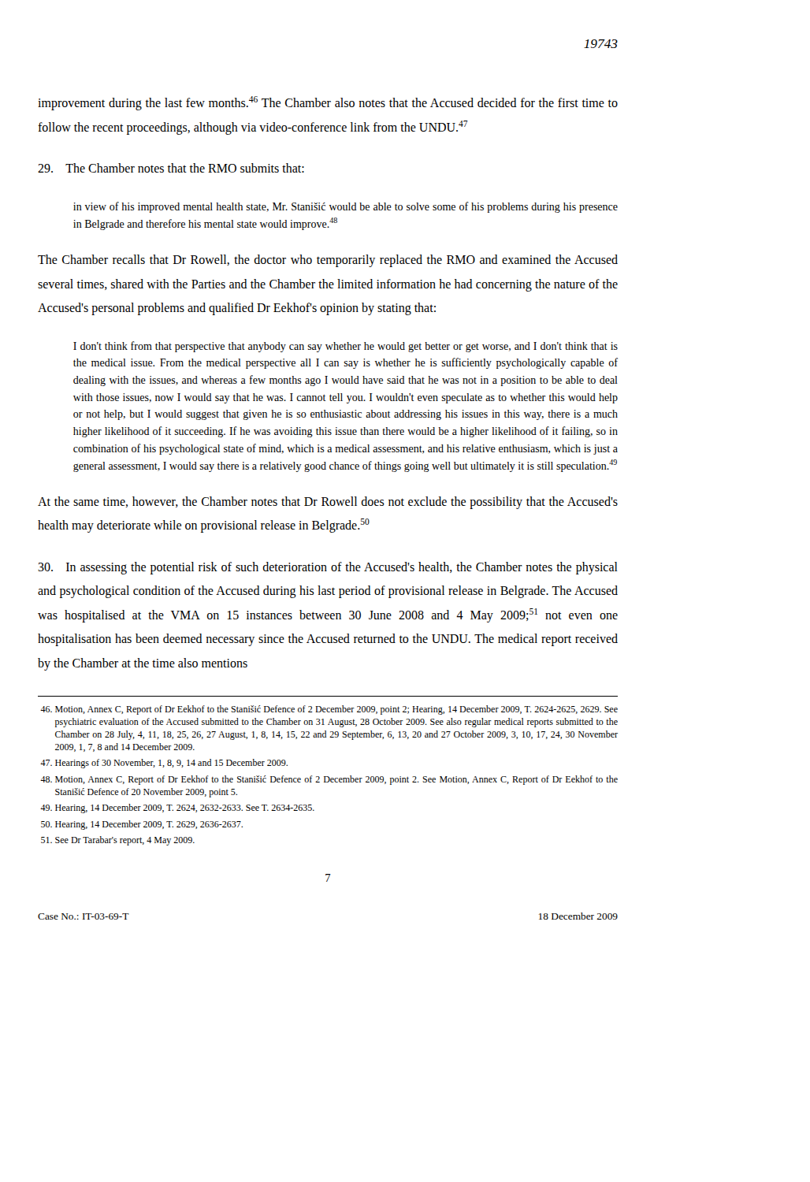19743
improvement during the last few months.46 The Chamber also notes that the Accused decided for the first time to follow the recent proceedings, although via video-conference link from the UNDU.47
29. The Chamber notes that the RMO submits that:
in view of his improved mental health state, Mr. Stanišić would be able to solve some of his problems during his presence in Belgrade and therefore his mental state would improve.48
The Chamber recalls that Dr Rowell, the doctor who temporarily replaced the RMO and examined the Accused several times, shared with the Parties and the Chamber the limited information he had concerning the nature of the Accused's personal problems and qualified Dr Eekhof's opinion by stating that:
I don't think from that perspective that anybody can say whether he would get better or get worse, and I don't think that is the medical issue. From the medical perspective all I can say is whether he is sufficiently psychologically capable of dealing with the issues, and whereas a few months ago I would have said that he was not in a position to be able to deal with those issues, now I would say that he was. I cannot tell you. I wouldn't even speculate as to whether this would help or not help, but I would suggest that given he is so enthusiastic about addressing his issues in this way, there is a much higher likelihood of it succeeding. If he was avoiding this issue than there would be a higher likelihood of it failing, so in combination of his psychological state of mind, which is a medical assessment, and his relative enthusiasm, which is just a general assessment, I would say there is a relatively good chance of things going well but ultimately it is still speculation.49
At the same time, however, the Chamber notes that Dr Rowell does not exclude the possibility that the Accused's health may deteriorate while on provisional release in Belgrade.50
30. In assessing the potential risk of such deterioration of the Accused's health, the Chamber notes the physical and psychological condition of the Accused during his last period of provisional release in Belgrade. The Accused was hospitalised at the VMA on 15 instances between 30 June 2008 and 4 May 2009;51 not even one hospitalisation has been deemed necessary since the Accused returned to the UNDU. The medical report received by the Chamber at the time also mentions
Motion, Annex C, Report of Dr Eekhof to the Stanišić Defence of 2 December 2009, point 2; Hearing, 14 December 2009, T. 2624-2625, 2629. See psychiatric evaluation of the Accused submitted to the Chamber on 31 August, 28 October 2009. See also regular medical reports submitted to the Chamber on 28 July, 4, 11, 18, 25, 26, 27 August, 1, 8, 14, 15, 22 and 29 September, 6, 13, 20 and 27 October 2009, 3, 10, 17, 24, 30 November 2009, 1, 7, 8 and 14 December 2009.
Hearings of 30 November, 1, 8, 9, 14 and 15 December 2009.
Motion, Annex C, Report of Dr Eekhof to the Stanišić Defence of 2 December 2009, point 2. See Motion, Annex C, Report of Dr Eekhof to the Stanišić Defence of 20 November 2009, point 5.
Hearing, 14 December 2009, T. 2624, 2632-2633. See T. 2634-2635.
Hearing, 14 December 2009, T. 2629, 2636-2637.
See Dr Tarabar's report, 4 May 2009.
7
Case No.: IT-03-69-T 18 December 2009